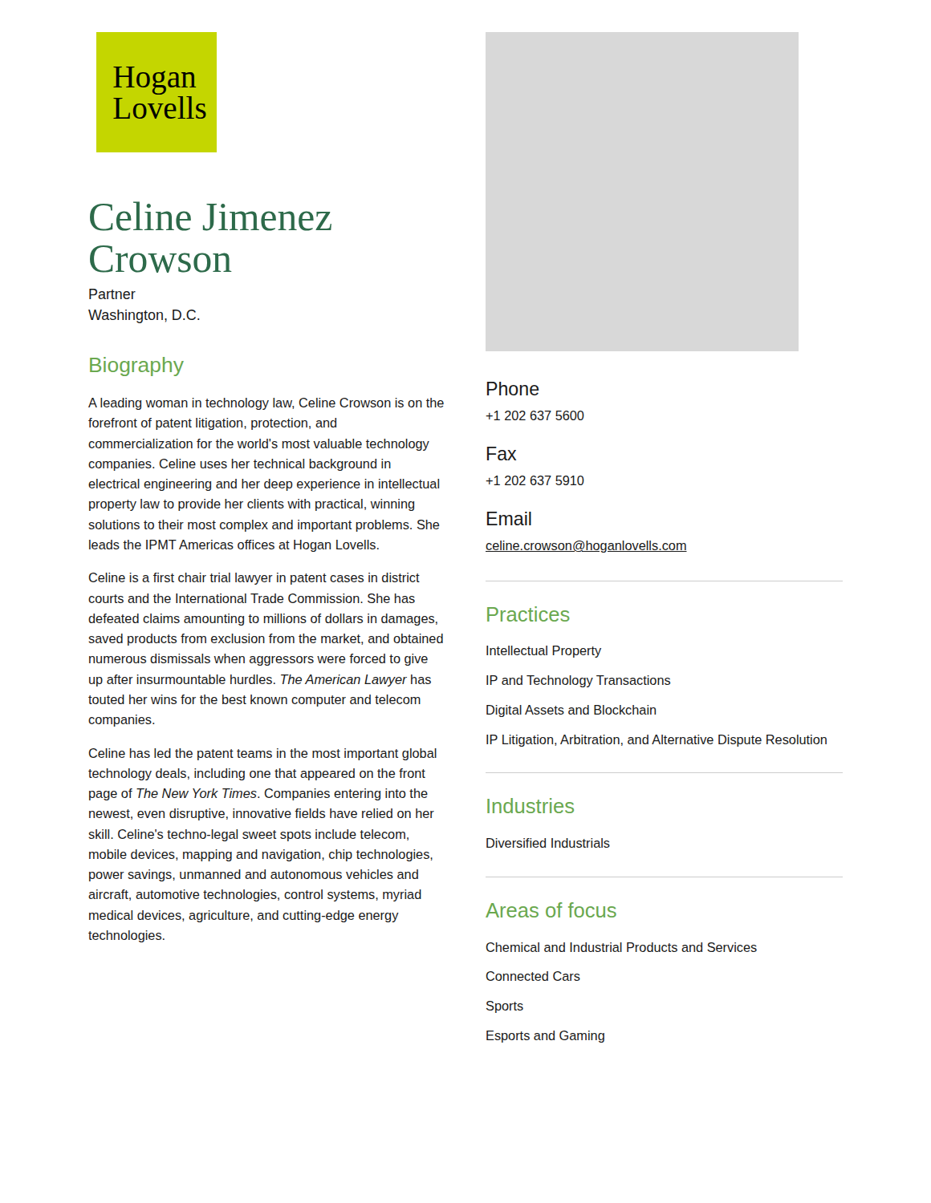Hogan
Lovells
Celine Jimenez Crowson
Partner
Washington, D.C.
Biography
A leading woman in technology law, Celine Crowson is on the forefront of patent litigation, protection, and commercialization for the world's most valuable technology companies. Celine uses her technical background in electrical engineering and her deep experience in intellectual property law to provide her clients with practical, winning solutions to their most complex and important problems. She leads the IPMT Americas offices at Hogan Lovells.
Celine is a first chair trial lawyer in patent cases in district courts and the International Trade Commission. She has defeated claims amounting to millions of dollars in damages, saved products from exclusion from the market, and obtained numerous dismissals when aggressors were forced to give up after insurmountable hurdles. The American Lawyer has touted her wins for the best known computer and telecom companies.
Celine has led the patent teams in the most important global technology deals, including one that appeared on the front page of The New York Times. Companies entering into the newest, even disruptive, innovative fields have relied on her skill. Celine's techno-legal sweet spots include telecom, mobile devices, mapping and navigation, chip technologies, power savings, unmanned and autonomous vehicles and aircraft, automotive technologies, control systems, myriad medical devices, agriculture, and cutting-edge energy technologies.
Phone
+1 202 637 5600
Fax
+1 202 637 5910
Email
celine.crowson@hoganlovells.com
Practices
Intellectual Property
IP and Technology Transactions
Digital Assets and Blockchain
IP Litigation, Arbitration, and Alternative Dispute Resolution
Industries
Diversified Industrials
Areas of focus
Chemical and Industrial Products and Services
Connected Cars
Sports
Esports and Gaming